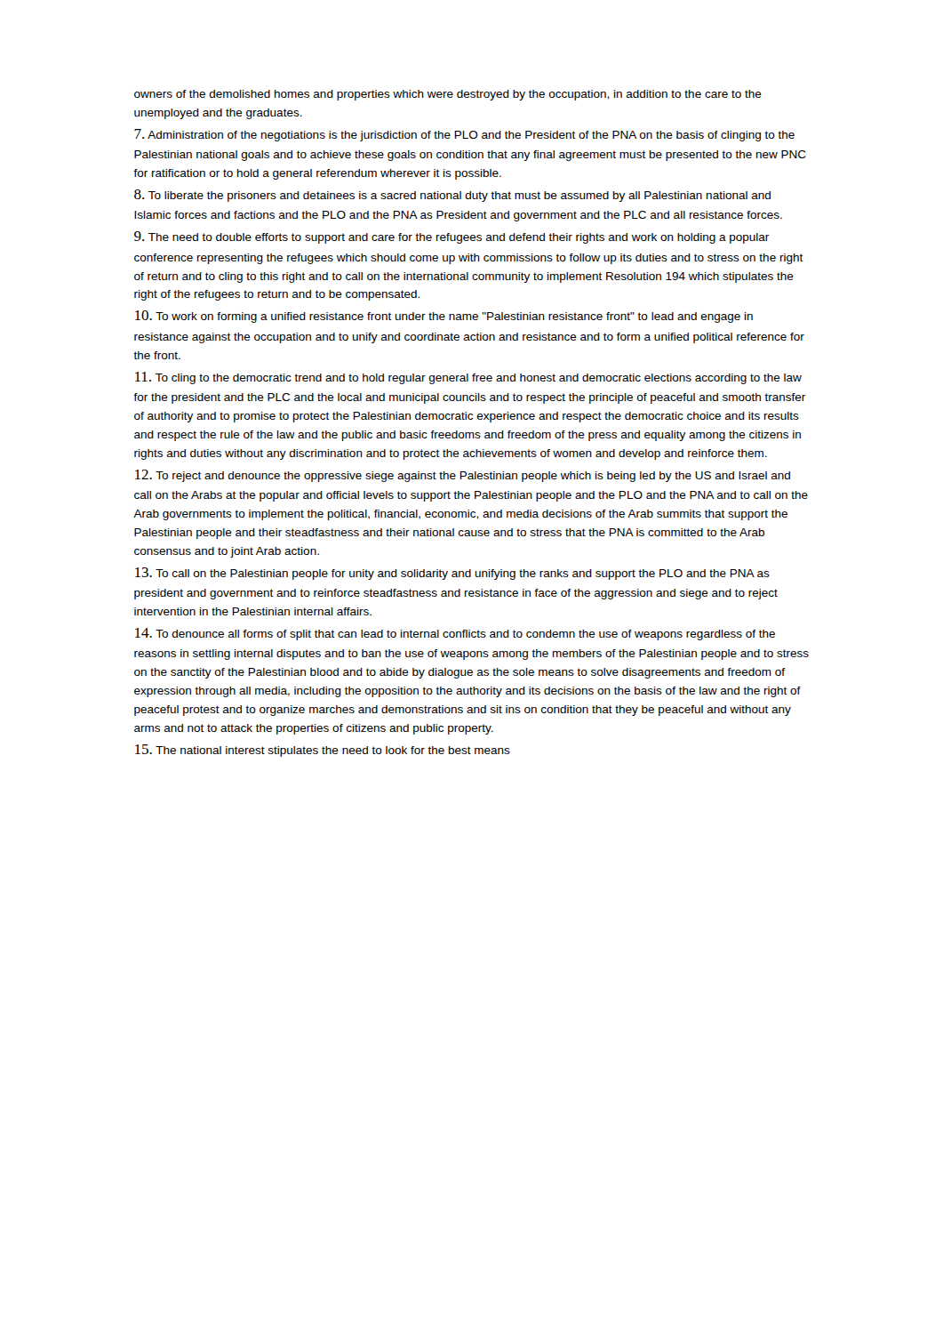owners of the demolished homes and properties which were destroyed by the occupation, in addition to the care to the unemployed and the graduates.
7. Administration of the negotiations is the jurisdiction of the PLO and the President of the PNA on the basis of clinging to the Palestinian national goals and to achieve these goals on condition that any final agreement must be presented to the new PNC for ratification or to hold a general referendum wherever it is possible.
8. To liberate the prisoners and detainees is a sacred national duty that must be assumed by all Palestinian national and Islamic forces and factions and the PLO and the PNA as President and government and the PLC and all resistance forces.
9. The need to double efforts to support and care for the refugees and defend their rights and work on holding a popular conference representing the refugees which should come up with commissions to follow up its duties and to stress on the right of return and to cling to this right and to call on the international community to implement Resolution 194 which stipulates the right of the refugees to return and to be compensated.
10. To work on forming a unified resistance front under the name "Palestinian resistance front" to lead and engage in resistance against the occupation and to unify and coordinate action and resistance and to form a unified political reference for the front.
11. To cling to the democratic trend and to hold regular general free and honest and democratic elections according to the law for the president and the PLC and the local and municipal councils and to respect the principle of peaceful and smooth transfer of authority and to promise to protect the Palestinian democratic experience and respect the democratic choice and its results and respect the rule of the law and the public and basic freedoms and freedom of the press and equality among the citizens in rights and duties without any discrimination and to protect the achievements of women and develop and reinforce them.
12. To reject and denounce the oppressive siege against the Palestinian people which is being led by the US and Israel and call on the Arabs at the popular and official levels to support the Palestinian people and the PLO and the PNA and to call on the Arab governments to implement the political, financial, economic, and media decisions of the Arab summits that support the Palestinian people and their steadfastness and their national cause and to stress that the PNA is committed to the Arab consensus and to joint Arab action.
13. To call on the Palestinian people for unity and solidarity and unifying the ranks and support the PLO and the PNA as president and government and to reinforce steadfastness and resistance in face of the aggression and siege and to reject intervention in the Palestinian internal affairs.
14. To denounce all forms of split that can lead to internal conflicts and to condemn the use of weapons regardless of the reasons in settling internal disputes and to ban the use of weapons among the members of the Palestinian people and to stress on the sanctity of the Palestinian blood and to abide by dialogue as the sole means to solve disagreements and freedom of expression through all media, including the opposition to the authority and its decisions on the basis of the law and the right of peaceful protest and to organize marches and demonstrations and sit ins on condition that they be peaceful and without any arms and not to attack the properties of citizens and public property.
15. The national interest stipulates the need to look for the best means